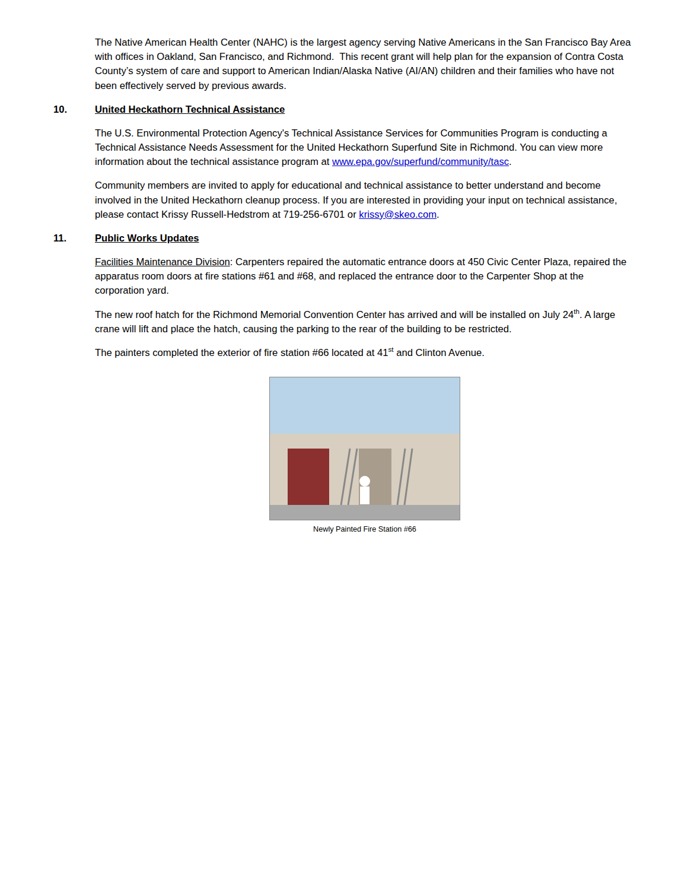The Native American Health Center (NAHC) is the largest agency serving Native Americans in the San Francisco Bay Area with offices in Oakland, San Francisco, and Richmond. This recent grant will help plan for the expansion of Contra Costa County’s system of care and support to American Indian/Alaska Native (AI/AN) children and their families who have not been effectively served by previous awards.
10.
United Heckathorn Technical Assistance
The U.S. Environmental Protection Agency's Technical Assistance Services for Communities Program is conducting a Technical Assistance Needs Assessment for the United Heckathorn Superfund Site in Richmond. You can view more information about the technical assistance program at www.epa.gov/superfund/community/tasc.
Community members are invited to apply for educational and technical assistance to better understand and become involved in the United Heckathorn cleanup process. If you are interested in providing your input on technical assistance, please contact Krissy Russell-Hedstrom at 719-256-6701 or krissy@skeo.com.
11.
Public Works Updates
Facilities Maintenance Division: Carpenters repaired the automatic entrance doors at 450 Civic Center Plaza, repaired the apparatus room doors at fire stations #61 and #68, and replaced the entrance door to the Carpenter Shop at the corporation yard.
The new roof hatch for the Richmond Memorial Convention Center has arrived and will be installed on July 24th. A large crane will lift and place the hatch, causing the parking to the rear of the building to be restricted.
The painters completed the exterior of fire station #66 located at 41st and Clinton Avenue.
Newly Painted Fire Station #66